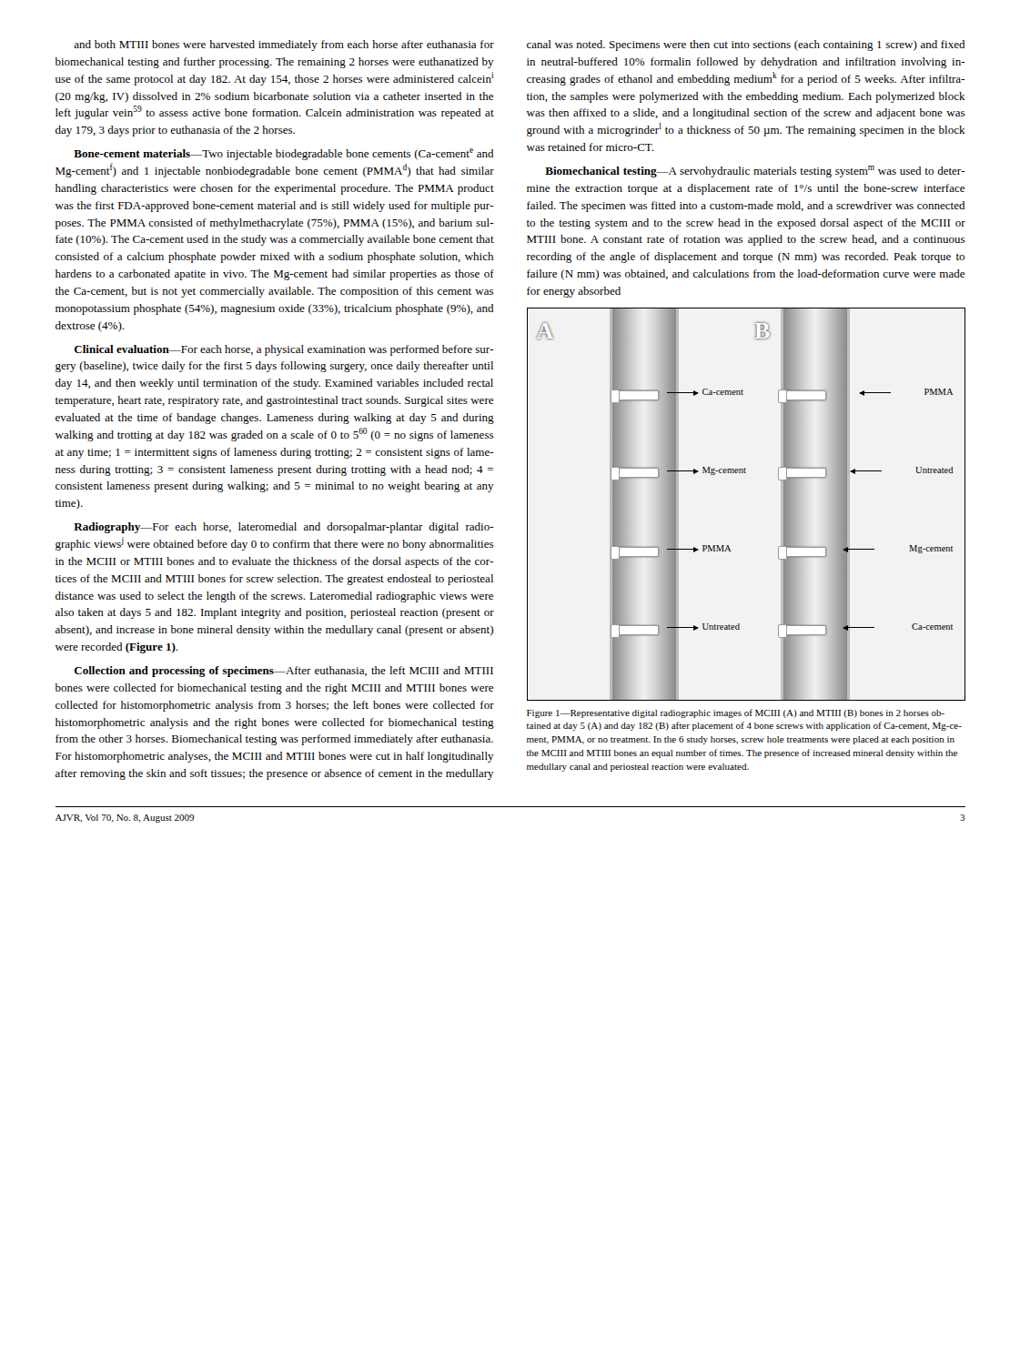and both MTIII bones were harvested immediately from each horse after euthanasia for biomechanical testing and further processing. The remaining 2 horses were euthanatized by use of the same protocol at day 182. At day 154, those 2 horses were administered calceini (20 mg/kg, IV) dissolved in 2% sodium bicarbonate solution via a catheter inserted in the left jugular vein59 to assess active bone formation. Calcein administration was repeated at day 179, 3 days prior to euthanasia of the 2 horses.
Bone-cement materials—Two injectable biodegradable bone cements (Ca-cemente and Mg-cementf) and 1 injectable nonbiodegradable bone cement (PMMAd) that had similar handling characteristics were chosen for the experimental procedure. The PMMA product was the first FDA-approved bone-cement material and is still widely used for multiple purposes. The PMMA consisted of methylmethacrylate (75%), PMMA (15%), and barium sulfate (10%). The Ca-cement used in the study was a commercially available bone cement that consisted of a calcium phosphate powder mixed with a sodium phosphate solution, which hardens to a carbonated apatite in vivo. The Mg-cement had similar properties as those of the Ca-cement, but is not yet commercially available. The composition of this cement was monopotassium phosphate (54%), magnesium oxide (33%), tricalcium phosphate (9%), and dextrose (4%).
Clinical evaluation—For each horse, a physical examination was performed before surgery (baseline), twice daily for the first 5 days following surgery, once daily thereafter until day 14, and then weekly until termination of the study. Examined variables included rectal temperature, heart rate, respiratory rate, and gastrointestinal tract sounds. Surgical sites were evaluated at the time of bandage changes. Lameness during walking at day 5 and during walking and trotting at day 182 was graded on a scale of 0 to 560 (0 = no signs of lameness at any time; 1 = intermittent signs of lameness during trotting; 2 = consistent signs of lameness during trotting; 3 = consistent lameness present during trotting with a head nod; 4 = consistent lameness present during walking; and 5 = minimal to no weight bearing at any time).
Radiography—For each horse, lateromedial and dorsopalmar-plantar digital radiographic viewsj were obtained before day 0 to confirm that there were no bony abnormalities in the MCIII or MTIII bones and to evaluate the thickness of the dorsal aspects of the cortices of the MCIII and MTIII bones for screw selection. The greatest endosteal to periosteal distance was used to select the length of the screws. Lateromedial radiographic views were also taken at days 5 and 182. Implant integrity and position, periosteal reaction (present or absent), and increase in bone mineral density within the medullary canal (present or absent) were recorded (Figure 1).
Collection and processing of specimens—After euthanasia, the left MCIII and MTIII bones were collected for biomechanical testing and the right MCIII and MTIII bones were collected for histomorphometric analysis from 3 horses; the left bones were collected for histomorphometric analysis and the right bones were collected for biomechanical testing from the other 3 horses. Biomechanical testing was performed immediately after euthanasia. For histomorphometric analyses, the MCIII and MTIII bones were cut in half longitudinally after removing the skin and soft tissues; the presence or absence of cement in the medullary canal was noted. Specimens were then cut into sections (each containing 1 screw) and fixed in neutral-buffered 10% formalin followed by dehydration and infiltration involving increasing grades of ethanol and embedding mediumk for a period of 5 weeks. After infiltration, the samples were polymerized with the embedding medium. Each polymerized block was then affixed to a slide, and a longitudinal section of the screw and adjacent bone was ground with a microgrinderl to a thickness of 50 µm. The remaining specimen in the block was retained for micro-CT.
Biomechanical testing—A servohydraulic materials testing systemm was used to determine the extraction torque at a displacement rate of 1°/s until the bone-screw interface failed. The specimen was fitted into a custom-made mold, and a screwdriver was connected to the testing system and to the screw head in the exposed dorsal aspect of the MCIII or MTIII bone. A constant rate of rotation was applied to the screw head, and a continuous recording of the angle of displacement and torque (N mm) was recorded. Peak torque to failure (N mm) was obtained, and calculations from the load-deformation curve were made for energy absorbed
A B
Ca-cement
Mg-cement
PMMA
Untreated
PMMA
Untreated
Mg-cement
Ca-cement
Figure 1—Representative digital radiographic images of MCIII (A) and MTIII (B) bones in 2 horses obtained at day 5 (A) and day 182 (B) after placement of 4 bone screws with application of Ca-cement, Mg-cement, PMMA, or no treatment. In the 6 study horses, screw hole treatments were placed at each position in the MCIII and MTIII bones an equal number of times. The presence of increased mineral density within the medullary canal and periosteal reaction were evaluated.
AJVR, Vol 70, No. 8, August 2009 3